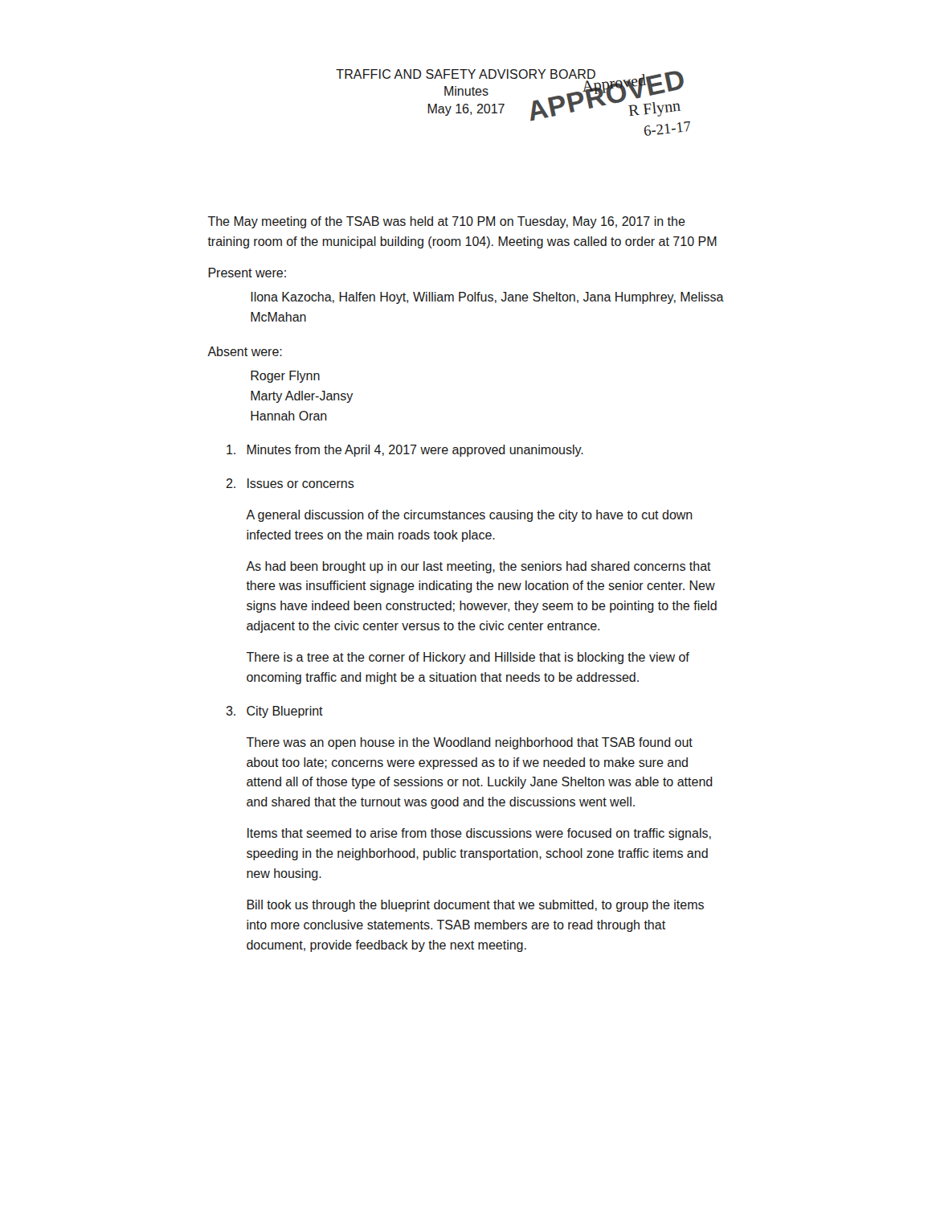TRAFFIC AND SAFETY ADVISORY BOARD
Minutes
May 16, 2017
APPROVED
Approved
R Flynn
6-21-17
The May meeting of the TSAB was held at 710 PM on Tuesday, May 16, 2017 in the training room of the municipal building (room 104). Meeting was called to order at 710 PM
Present were:
Ilona Kazocha, Halfen Hoyt, William Polfus, Jane Shelton, Jana Humphrey, Melissa McMahan
Absent were:
Roger Flynn
Marty Adler-Jansy
Hannah Oran
Minutes from the April 4, 2017 were approved unanimously.
Issues or concerns
A general discussion of the circumstances causing the city to have to cut down infected trees on the main roads took place.
As had been brought up in our last meeting, the seniors had shared concerns that there was insufficient signage indicating the new location of the senior center. New signs have indeed been constructed; however, they seem to be pointing to the field adjacent to the civic center versus to the civic center entrance.
There is a tree at the corner of Hickory and Hillside that is blocking the view of oncoming traffic and might be a situation that needs to be addressed.
City Blueprint
There was an open house in the Woodland neighborhood that TSAB found out about too late; concerns were expressed as to if we needed to make sure and attend all of those type of sessions or not. Luckily Jane Shelton was able to attend and shared that the turnout was good and the discussions went well.
Items that seemed to arise from those discussions were focused on traffic signals, speeding in the neighborhood, public transportation, school zone traffic items and new housing.
Bill took us through the blueprint document that we submitted, to group the items into more conclusive statements. TSAB members are to read through that document, provide feedback by the next meeting.